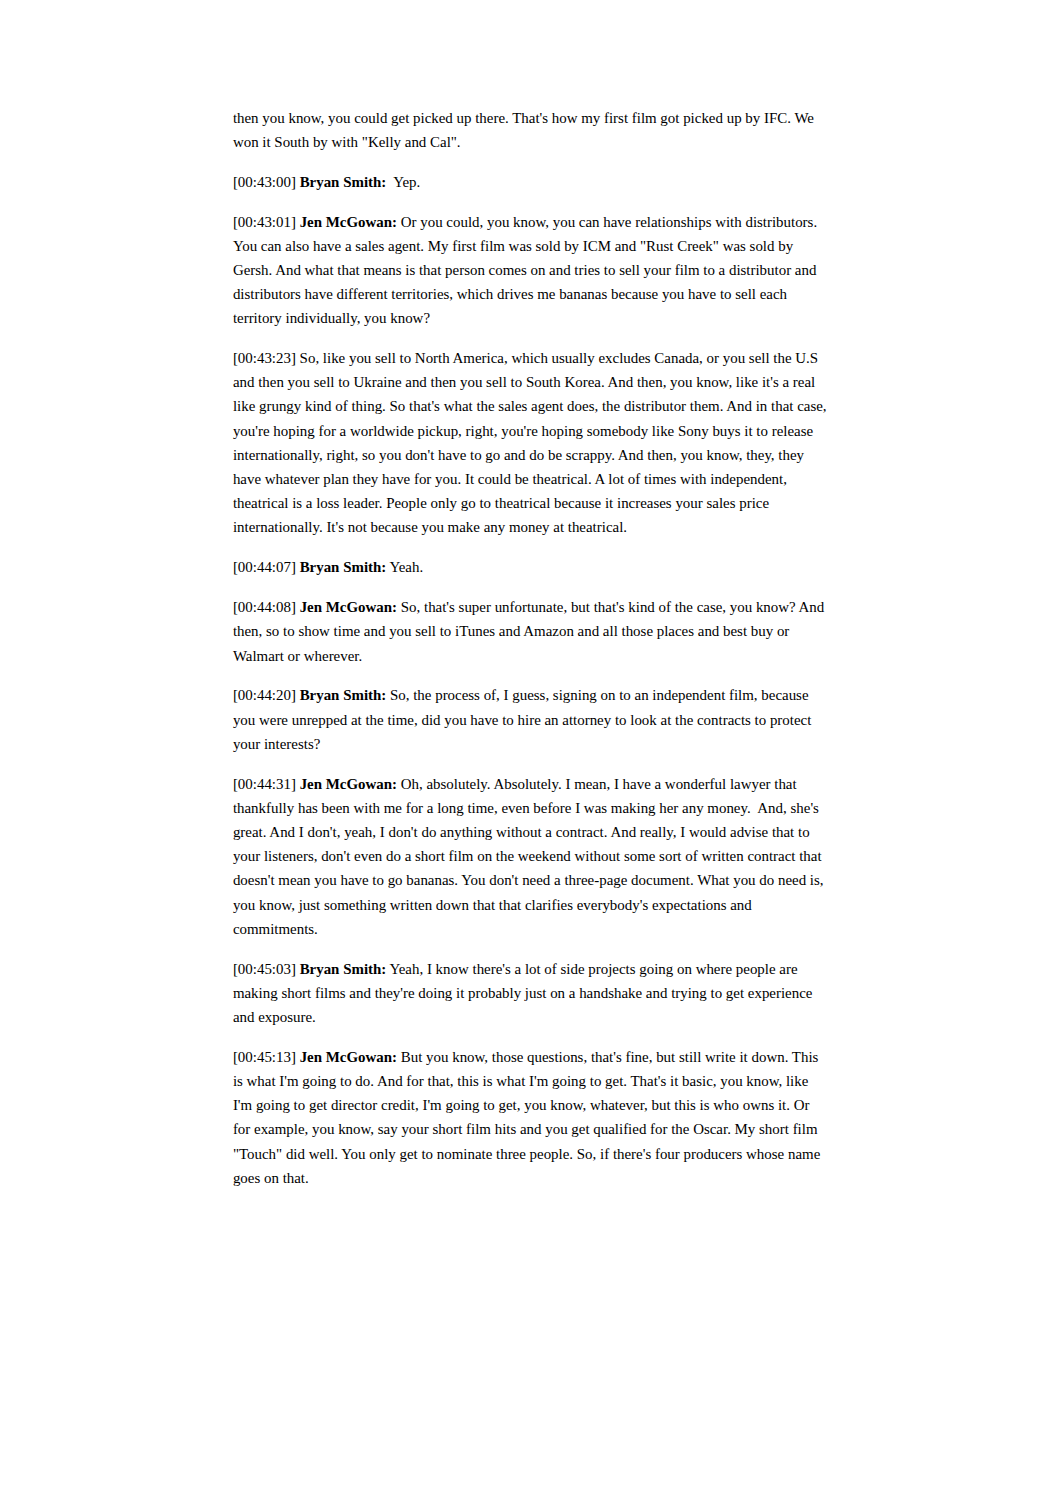then you know, you could get picked up there. That's how my first film got picked up by IFC. We won it South by with "Kelly and Cal".
[00:43:00] Bryan Smith: Yep.
[00:43:01] Jen McGowan: Or you could, you know, you can have relationships with distributors. You can also have a sales agent. My first film was sold by ICM and "Rust Creek" was sold by Gersh. And what that means is that person comes on and tries to sell your film to a distributor and distributors have different territories, which drives me bananas because you have to sell each territory individually, you know?
[00:43:23] So, like you sell to North America, which usually excludes Canada, or you sell the U.S and then you sell to Ukraine and then you sell to South Korea. And then, you know, like it's a real like grungy kind of thing. So that's what the sales agent does, the distributor them. And in that case, you're hoping for a worldwide pickup, right, you're hoping somebody like Sony buys it to release internationally, right, so you don't have to go and do be scrappy. And then, you know, they, they have whatever plan they have for you. It could be theatrical. A lot of times with independent, theatrical is a loss leader. People only go to theatrical because it increases your sales price internationally. It's not because you make any money at theatrical.
[00:44:07] Bryan Smith: Yeah.
[00:44:08] Jen McGowan: So, that's super unfortunate, but that's kind of the case, you know? And then, so to show time and you sell to iTunes and Amazon and all those places and best buy or Walmart or wherever.
[00:44:20] Bryan Smith: So, the process of, I guess, signing on to an independent film, because you were unrepped at the time, did you have to hire an attorney to look at the contracts to protect your interests?
[00:44:31] Jen McGowan: Oh, absolutely. Absolutely. I mean, I have a wonderful lawyer that thankfully has been with me for a long time, even before I was making her any money. And, she's great. And I don't, yeah, I don't do anything without a contract. And really, I would advise that to your listeners, don't even do a short film on the weekend without some sort of written contract that doesn't mean you have to go bananas. You don't need a three-page document. What you do need is, you know, just something written down that that clarifies everybody's expectations and commitments.
[00:45:03] Bryan Smith: Yeah, I know there's a lot of side projects going on where people are making short films and they're doing it probably just on a handshake and trying to get experience and exposure.
[00:45:13] Jen McGowan: But you know, those questions, that's fine, but still write it down. This is what I'm going to do. And for that, this is what I'm going to get. That's it basic, you know, like I'm going to get director credit, I'm going to get, you know, whatever, but this is who owns it. Or for example, you know, say your short film hits and you get qualified for the Oscar. My short film "Touch" did well. You only get to nominate three people. So, if there's four producers whose name goes on that.